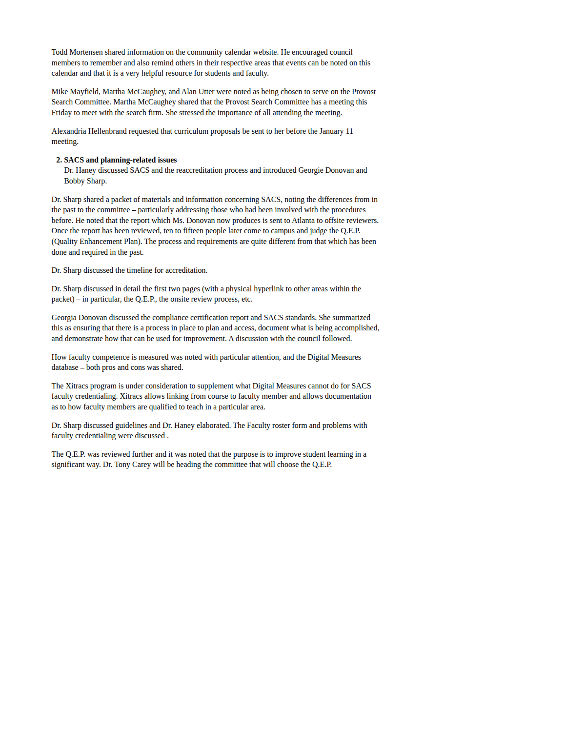Todd Mortensen shared information on the community calendar website. He encouraged council members to remember and also remind others in their respective areas that events can be noted on this calendar and that it is a very helpful resource for students and faculty.
Mike Mayfield, Martha McCaughey, and Alan Utter were noted as being chosen to serve on the Provost Search Committee. Martha McCaughey shared that the Provost Search Committee has a meeting this Friday to meet with the search firm. She stressed the importance of all attending the meeting.
Alexandria Hellenbrand requested that curriculum proposals be sent to her before the January 11 meeting.
SACS and planning-related issues
Dr. Haney discussed SACS and the reaccreditation process and introduced Georgie Donovan and Bobby Sharp.
Dr. Sharp shared a packet of materials and information concerning SACS, noting the differences from in the past to the committee – particularly addressing those who had been involved with the procedures before. He noted that the report which Ms. Donovan now produces is sent to Atlanta to offsite reviewers. Once the report has been reviewed, ten to fifteen people later come to campus and judge the Q.E.P. (Quality Enhancement Plan). The process and requirements are quite different from that which has been done and required in the past.
Dr. Sharp discussed the timeline for accreditation.
Dr. Sharp discussed in detail the first two pages (with a physical hyperlink to other areas within the packet) – in particular, the Q.E.P., the onsite review process, etc.
Georgia Donovan discussed the compliance certification report and SACS standards. She summarized this as ensuring that there is a process in place to plan and access, document what is being accomplished, and demonstrate how that can be used for improvement. A discussion with the council followed.
How faculty competence is measured was noted with particular attention, and the Digital Measures database – both pros and cons was shared.
The Xitracs program is under consideration to supplement what Digital Measures cannot do for SACS faculty credentialing. Xitracs allows linking from course to faculty member and allows documentation as to how faculty members are qualified to teach in a particular area.
Dr. Sharp discussed guidelines and Dr. Haney elaborated. The Faculty roster form and problems with faculty credentialing were discussed .
The Q.E.P. was reviewed further and it was noted that the purpose is to improve student learning in a significant way. Dr. Tony Carey will be heading the committee that will choose the Q.E.P.